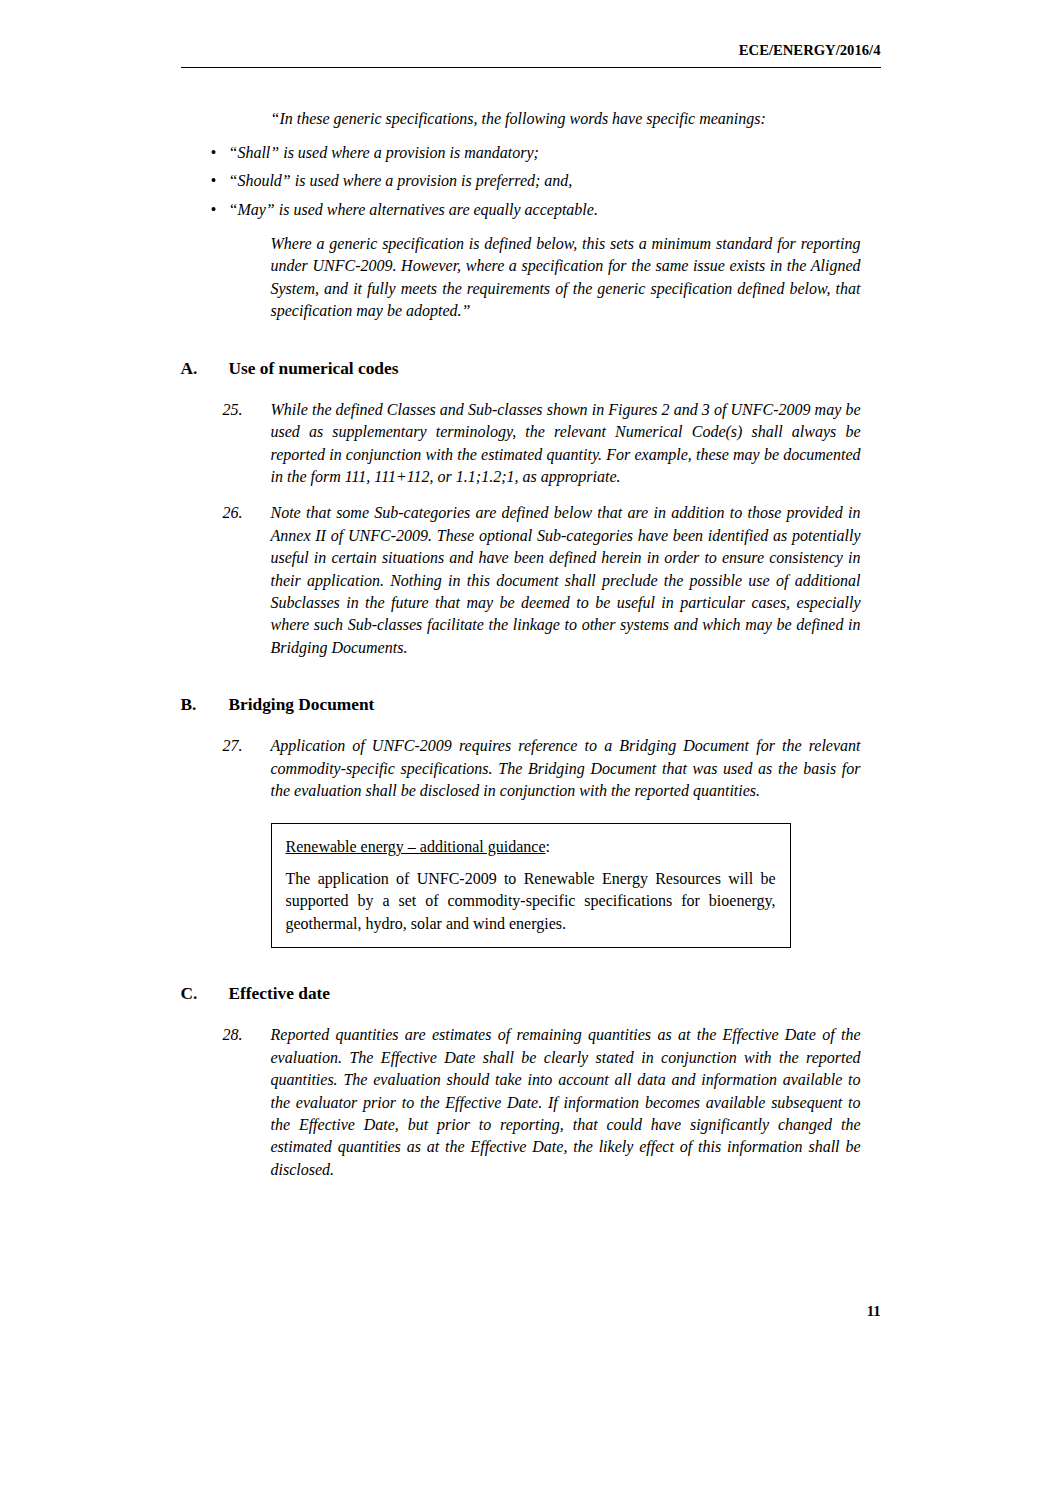ECE/ENERGY/2016/4
“In these generic specifications, the following words have specific meanings:
“Shall” is used where a provision is mandatory;
“Should” is used where a provision is preferred; and,
“May” is used where alternatives are equally acceptable.
Where a generic specification is defined below, this sets a minimum standard for reporting under UNFC-2009. However, where a specification for the same issue exists in the Aligned System, and it fully meets the requirements of the generic specification defined below, that specification may be adopted.”
A. Use of numerical codes
25. While the defined Classes and Sub-classes shown in Figures 2 and 3 of UNFC-2009 may be used as supplementary terminology, the relevant Numerical Code(s) shall always be reported in conjunction with the estimated quantity. For example, these may be documented in the form 111, 111+112, or 1.1;1.2;1, as appropriate.
26. Note that some Sub-categories are defined below that are in addition to those provided in Annex II of UNFC-2009. These optional Sub-categories have been identified as potentially useful in certain situations and have been defined herein in order to ensure consistency in their application. Nothing in this document shall preclude the possible use of additional Subclasses in the future that may be deemed to be useful in particular cases, especially where such Sub-classes facilitate the linkage to other systems and which may be defined in Bridging Documents.
B. Bridging Document
27. Application of UNFC-2009 requires reference to a Bridging Document for the relevant commodity-specific specifications. The Bridging Document that was used as the basis for the evaluation shall be disclosed in conjunction with the reported quantities.
Renewable energy – additional guidance:
The application of UNFC-2009 to Renewable Energy Resources will be supported by a set of commodity-specific specifications for bioenergy, geothermal, hydro, solar and wind energies.
C. Effective date
28. Reported quantities are estimates of remaining quantities as at the Effective Date of the evaluation. The Effective Date shall be clearly stated in conjunction with the reported quantities. The evaluation should take into account all data and information available to the evaluator prior to the Effective Date. If information becomes available subsequent to the Effective Date, but prior to reporting, that could have significantly changed the estimated quantities as at the Effective Date, the likely effect of this information shall be disclosed.
11